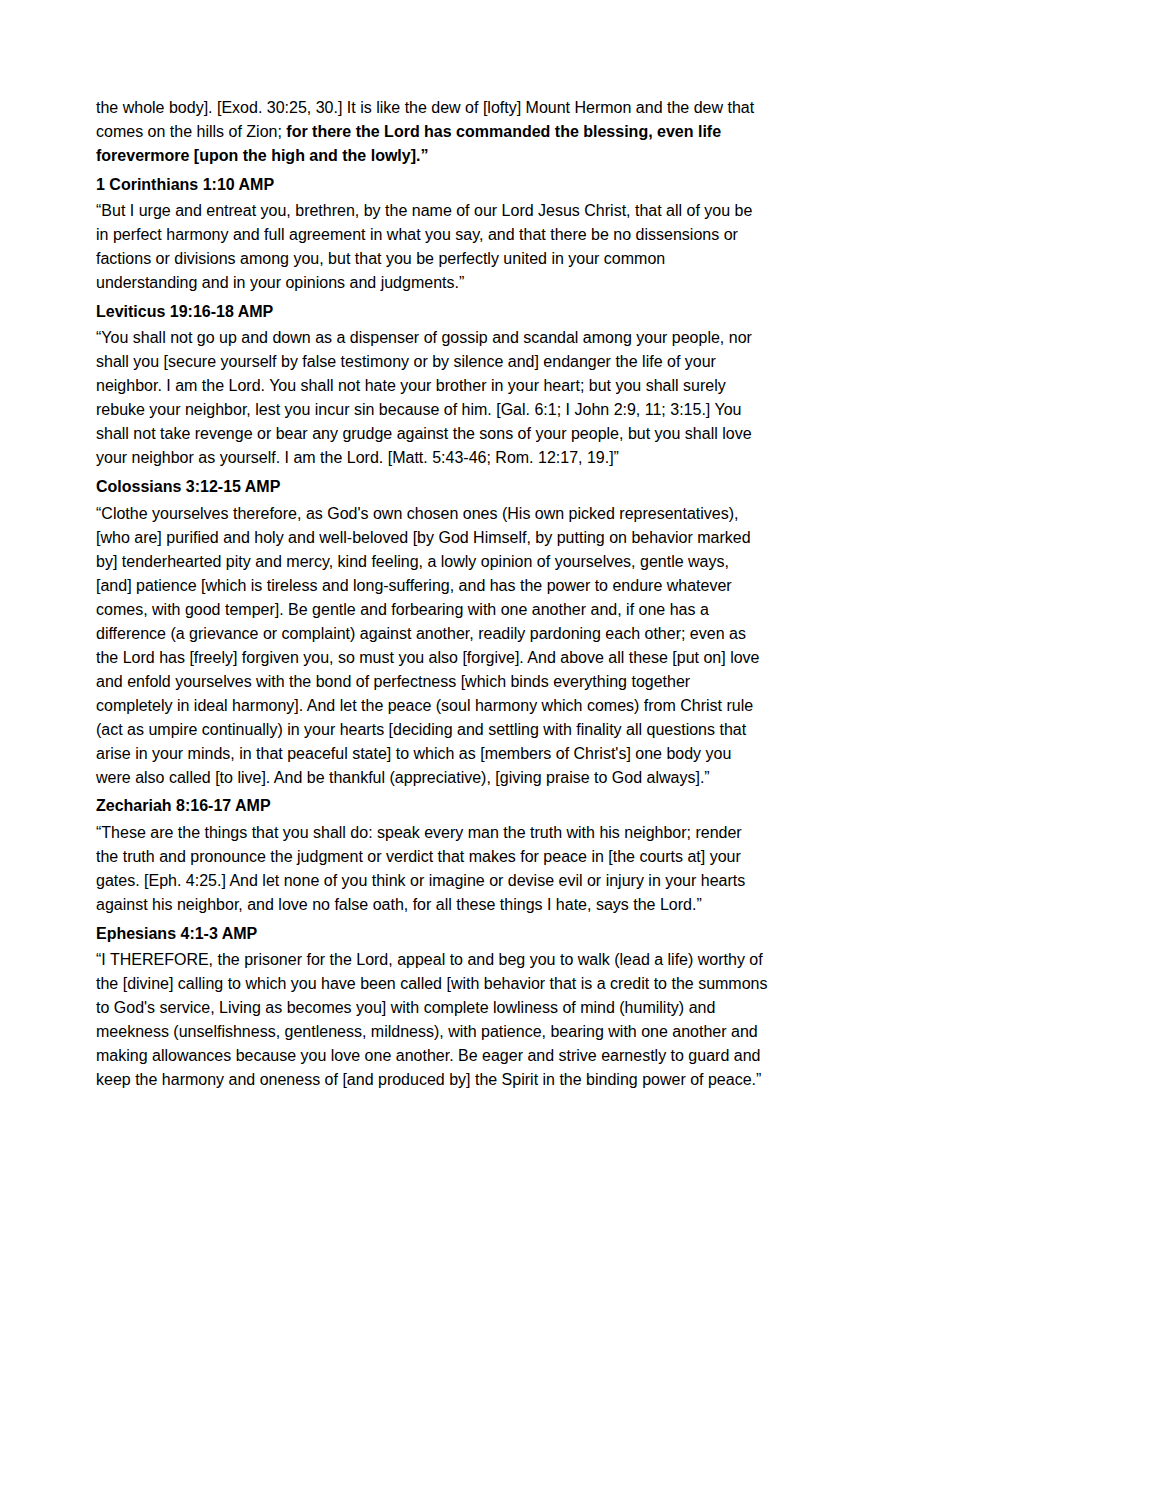the whole body]. [Exod. 30:25, 30.] It is like the dew of [lofty] Mount Hermon and the dew that comes on the hills of Zion; for there the Lord has commanded the blessing, even life forevermore [upon the high and the lowly].”
1 Corinthians 1:10 AMP
“But I urge and entreat you, brethren, by the name of our Lord Jesus Christ, that all of you be in perfect harmony and full agreement in what you say, and that there be no dissensions or factions or divisions among you, but that you be perfectly united in your common understanding and in your opinions and judgments.”
Leviticus 19:16-18 AMP
“You shall not go up and down as a dispenser of gossip and scandal among your people, nor shall you [secure yourself by false testimony or by silence and] endanger the life of your neighbor. I am the Lord. You shall not hate your brother in your heart; but you shall surely rebuke your neighbor, lest you incur sin because of him. [Gal. 6:1; I John 2:9, 11; 3:15.] You shall not take revenge or bear any grudge against the sons of your people, but you shall love your neighbor as yourself. I am the Lord. [Matt. 5:43-46; Rom. 12:17, 19.]”
Colossians 3:12-15 AMP
“Clothe yourselves therefore, as God's own chosen ones (His own picked representatives), [who are] purified and holy and well-beloved [by God Himself, by putting on behavior marked by] tenderhearted pity and mercy, kind feeling, a lowly opinion of yourselves, gentle ways, [and] patience [which is tireless and long-suffering, and has the power to endure whatever comes, with good temper]. Be gentle and forbearing with one another and, if one has a difference (a grievance or complaint) against another, readily pardoning each other; even as the Lord has [freely] forgiven you, so must you also [forgive]. And above all these [put on] love and enfold yourselves with the bond of perfectness [which binds everything together completely in ideal harmony]. And let the peace (soul harmony which comes) from Christ rule (act as umpire continually) in your hearts [deciding and settling with finality all questions that arise in your minds, in that peaceful state] to which as [members of Christ's] one body you were also called [to live]. And be thankful (appreciative), [giving praise to God always].”
Zechariah 8:16-17 AMP
“These are the things that you shall do: speak every man the truth with his neighbor; render the truth and pronounce the judgment or verdict that makes for peace in [the courts at] your gates. [Eph. 4:25.] And let none of you think or imagine or devise evil or injury in your hearts against his neighbor, and love no false oath, for all these things I hate, says the Lord.”
Ephesians 4:1-3 AMP
“I THEREFORE, the prisoner for the Lord, appeal to and beg you to walk (lead a life) worthy of the [divine] calling to which you have been called [with behavior that is a credit to the summons to God's service, Living as becomes you] with complete lowliness of mind (humility) and meekness (unselfishness, gentleness, mildness), with patience, bearing with one another and making allowances because you love one another. Be eager and strive earnestly to guard and keep the harmony and oneness of [and produced by] the Spirit in the binding power of peace.”